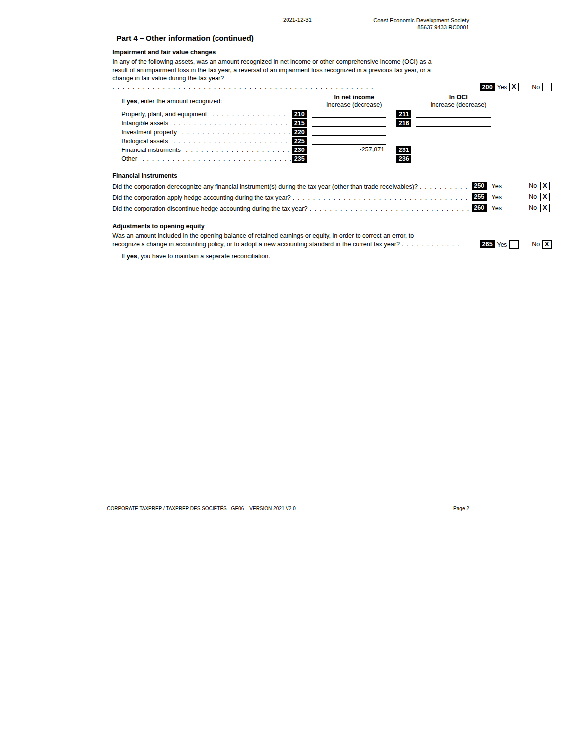2021-12-31
Coast Economic Development Society
85637 9433 RC0001
Part 4 – Other information (continued)
Impairment and fair value changes
In any of the following assets, was an amount recognized in net income or other comprehensive income (OCI) as a
result of an impairment loss in the tax year, a reversal of an impairment loss recognized in a previous tax year, or a
change in fair value during the tax year? . . . . . . . . . . . . . . . . . . . . . . . . . . . . . . . . . . . . . . . . . . . . . . . . . . . .
200 Yes X No
| If yes , enter the amount recognized: | | In net income Increase (decrease) | | In OCI Increase (decrease) |
| Property, plant, and equipment . . . . . . . . . . . . . . . | 210 | | 211 | |
| Intangible assets . . . . . . . . . . . . . . . . . . . . . . . | 215 | | 216 | |
| Investment property . . . . . . . . . . . . . . . . . . . . . . | 220 | | | |
| Biological assets . . . . . . . . . . . . . . . . . . . . . . . | 225 | | | |
| Financial instruments . . . . . . . . . . . . . . . . . . . . . | 230 | -257,871 | 231 | |
| Other . . . . . . . . . . . . . . . . . . . . . . . . . . . . . . | 235 | | 236 | |
Financial instruments
Did the corporation derecognize any financial instrument(s) during the tax year (other than trade receivables)?
. . . . . . . . . .
250 Yes No X
Did the corporation apply hedge accounting during the tax year?
. . . . . . . . . . . . . . . . . . . . . . . . . . . . . . . . . . .
255 Yes No X
Did the corporation discontinue hedge accounting during the tax year?
. . . . . . . . . . . . . . . . . . . . . . . . . . . . . . . .
260 Yes No X
Adjustments to opening equity
Was an amount included in the opening balance of retained earnings or equity, in order to correct an error, to
recognize a change in accounting policy, or to adopt a new accounting standard in the current tax year? . . . . . . . . . . . .
265 Yes No X
If yes, you have to maintain a separate reconciliation.
CORPORATE TAXPREP / TAXPREP DES SOCIÉTÉS - GE06 VERSION 2021 V2.0
Page 2